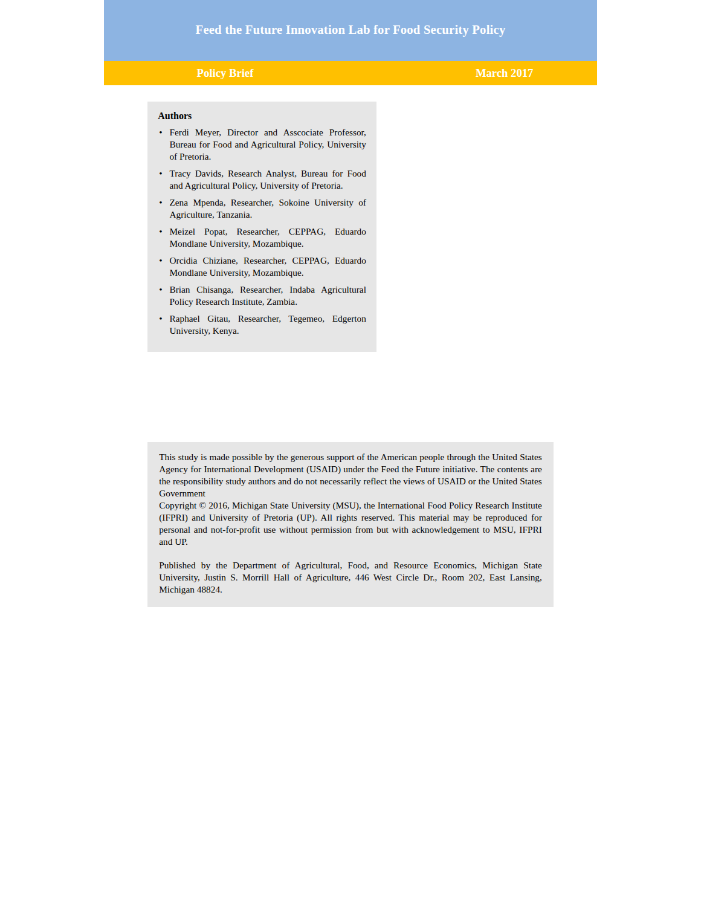Feed the Future Innovation Lab for Food Security Policy
Policy Brief March 2017
Authors
Ferdi Meyer, Director and Asscociate Professor, Bureau for Food and Agricultural Policy, University of Pretoria.
Tracy Davids, Research Analyst, Bureau for Food and Agricultural Policy, University of Pretoria.
Zena Mpenda, Researcher, Sokoine University of Agriculture, Tanzania.
Meizel Popat, Researcher, CEPPAG, Eduardo Mondlane University, Mozambique.
Orcidia Chiziane, Researcher, CEPPAG, Eduardo Mondlane University, Mozambique.
Brian Chisanga, Researcher, Indaba Agricultural Policy Research Institute, Zambia.
Raphael Gitau, Researcher, Tegemeo, Edgerton University, Kenya.
This study is made possible by the generous support of the American people through the United States Agency for International Development (USAID) under the Feed the Future initiative. The contents are the responsibility study authors and do not necessarily reflect the views of USAID or the United States Government
Copyright © 2016, Michigan State University (MSU), the International Food Policy Research Institute (IFPRI) and University of Pretoria (UP). All rights reserved. This material may be reproduced for personal and not-for-profit use without permission from but with acknowledgement to MSU, IFPRI and UP.
Published by the Department of Agricultural, Food, and Resource Economics, Michigan State University, Justin S. Morrill Hall of Agriculture, 446 West Circle Dr., Room 202, East Lansing, Michigan 48824.